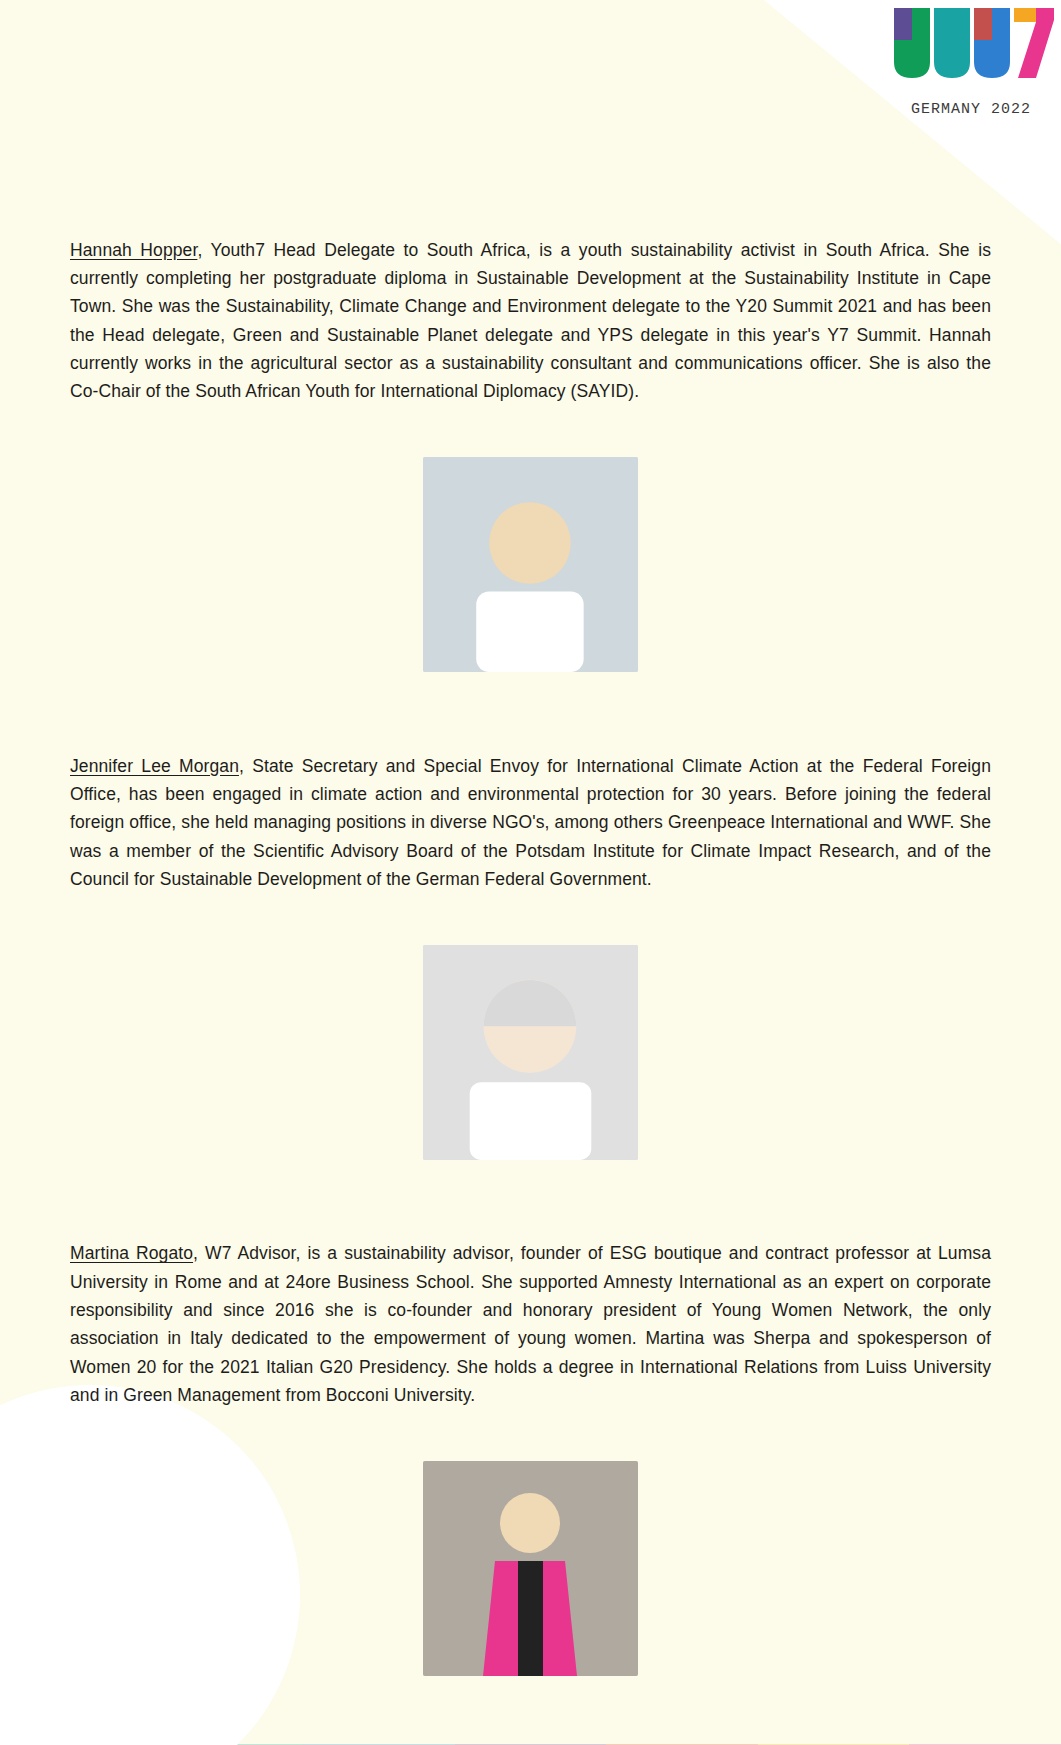GERMANY 2022
Hannah Hopper, Youth7 Head Delegate to South Africa, is a youth sustainability activist in South Africa. She is currently completing her postgraduate diploma in Sustainable Development at the Sustainability Institute in Cape Town. She was the Sustainability, Climate Change and Environment delegate to the Y20 Summit 2021 and has been the Head delegate, Green and Sustainable Planet delegate and YPS delegate in this year's Y7 Summit. Hannah currently works in the agricultural sector as a sustainability consultant and communications officer. She is also the Co-Chair of the South African Youth for International Diplomacy (SAYID).
Jennifer Lee Morgan, State Secretary and Special Envoy for International Climate Action at the Federal Foreign Office, has been engaged in climate action and environmental protection for 30 years. Before joining the federal foreign office, she held managing positions in diverse NGO's, among others Greenpeace International and WWF. She was a member of the Scientific Advisory Board of the Potsdam Institute for Climate Impact Research, and of the Council for Sustainable Development of the German Federal Government.
Martina Rogato, W7 Advisor, is a sustainability advisor, founder of ESG boutique and contract professor at Lumsa University in Rome and at 24ore Business School. She supported Amnesty International as an expert on corporate responsibility and since 2016 she is co-founder and honorary president of Young Women Network, the only association in Italy dedicated to the empowerment of young women. Martina was Sherpa and spokesperson of Women 20 for the 2021 Italian G20 Presidency. She holds a degree in International Relations from Luiss University and in Green Management from Bocconi University.